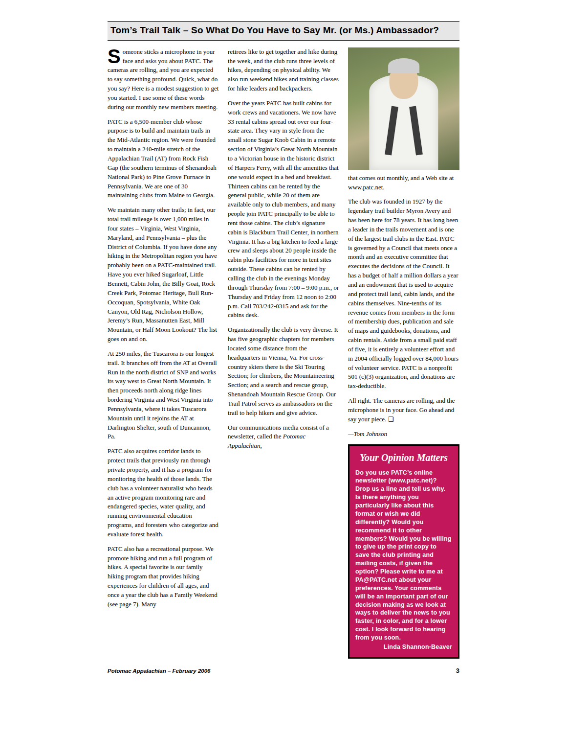Tom’s Trail Talk – So What Do You Have to Say Mr. (or Ms.) Ambassador?
Someone sticks a microphone in your face and asks you about PATC. The cameras are rolling, and you are expected to say something profound. Quick, what do you say? Here is a modest suggestion to get you started. I use some of these words during our monthly new members meeting.
PATC is a 6,500-member club whose purpose is to build and maintain trails in the Mid-Atlantic region. We were founded to maintain a 240-mile stretch of the Appalachian Trail (AT) from Rock Fish Gap (the southern terminus of Shenandoah National Park) to Pine Grove Furnace in Pennsylvania. We are one of 30 maintaining clubs from Maine to Georgia.
We maintain many other trails; in fact, our total trail mileage is over 1,000 miles in four states – Virginia, West Virginia, Maryland, and Pennsylvania – plus the District of Columbia. If you have done any hiking in the Metropolitan region you have probably been on a PATC-maintained trail. Have you ever hiked Sugarloaf, Little Bennett, Cabin John, the Billy Goat, Rock Creek Park, Potomac Heritage, Bull Run-Occoquan, Spotsylvania, White Oak Canyon, Old Rag, Nicholson Hollow, Jeremy’s Run, Massanutten East, Mill Mountain, or Half Moon Lookout? The list goes on and on.
At 250 miles, the Tuscarora is our longest trail. It branches off from the AT at Overall Run in the north district of SNP and works its way west to Great North Mountain. It then proceeds north along ridge lines bordering Virginia and West Virginia into Pennsylvania, where it takes Tuscarora Mountain until it rejoins the AT at Darlington Shelter, south of Duncannon, Pa.
PATC also acquires corridor lands to protect trails that previously ran through private property, and it has a program for monitoring the health of those lands. The club has a volunteer naturalist who heads an active program monitoring rare and endangered species, water quality, and running environmental education programs, and foresters who categorize and evaluate forest health.
PATC also has a recreational purpose. We promote hiking and run a full program of hikes. A special favorite is our family hiking program that provides hiking experiences for children of all ages, and once a year the club has a Family Weekend (see page 7). Many
retirees like to get together and hike during the week, and the club runs three levels of hikes, depending on physical ability. We also run weekend hikes and training classes for hike leaders and backpackers.
Over the years PATC has built cabins for work crews and vacationers. We now have 33 rental cabins spread out over our four-state area. They vary in style from the small stone Sugar Knob Cabin in a remote section of Virginia’s Great North Mountain to a Victorian house in the historic district of Harpers Ferry, with all the amenities that one would expect in a bed and breakfast. Thirteen cabins can be rented by the general public, while 20 of them are available only to club members, and many people join PATC principally to be able to rent those cabins. The club’s signature cabin is Blackburn Trail Center, in northern Virginia. It has a big kitchen to feed a large crew and sleeps about 20 people inside the cabin plus facilities for more in tent sites outside. These cabins can be rented by calling the club in the evenings Monday through Thursday from 7:00 – 9:00 p.m., or Thursday and Friday from 12 noon to 2:00 p.m. Call 703/242-0315 and ask for the cabins desk.
Organizationally the club is very diverse. It has five geographic chapters for members located some distance from the headquarters in Vienna, Va. For cross-country skiers there is the Ski Touring Section; for climbers, the Mountaineering Section; and a search and rescue group, Shenandoah Mountain Rescue Group. Our Trail Patrol serves as ambassadors on the trail to help hikers and give advice.
Our communications media consist of a newsletter, called the Potomac Appalachian,
that comes out monthly, and a Web site at www.patc.net.
The club was founded in 1927 by the legendary trail builder Myron Avery and has been here for 78 years. It has long been a leader in the trails movement and is one of the largest trail clubs in the East. PATC is governed by a Council that meets once a month and an executive committee that executes the decisions of the Council. It has a budget of half a million dollars a year and an endowment that is used to acquire and protect trail land, cabin lands, and the cabins themselves. Nine-tenths of its revenue comes from members in the form of membership dues, publication and sale of maps and guidebooks, donations, and cabin rentals. Aside from a small paid staff of five, it is entirely a volunteer effort and in 2004 officially logged over 84,000 hours of volunteer service. PATC is a nonprofit 501 (c)(3) organization, and donations are tax-deductible.
All right. The cameras are rolling, and the microphone is in your face. Go ahead and say your piece. ❑
—Tom Johnson
Your Opinion Matters
Do you use PATC’s online newsletter (www.patc.net)? Drop us a line and tell us why. Is there anything you particularly like about this format or wish we did differently? Would you recommend it to other members? Would you be willing to give up the print copy to save the club printing and mailing costs, if given the option? Please write to me at PA@PATC.net about your preferences. Your comments will be an important part of our decision making as we look at ways to deliver the news to you faster, in color, and for a lower cost. I look forward to hearing from you soon. Linda Shannon-Beaver
Potomac Appalachian – February 2006
3